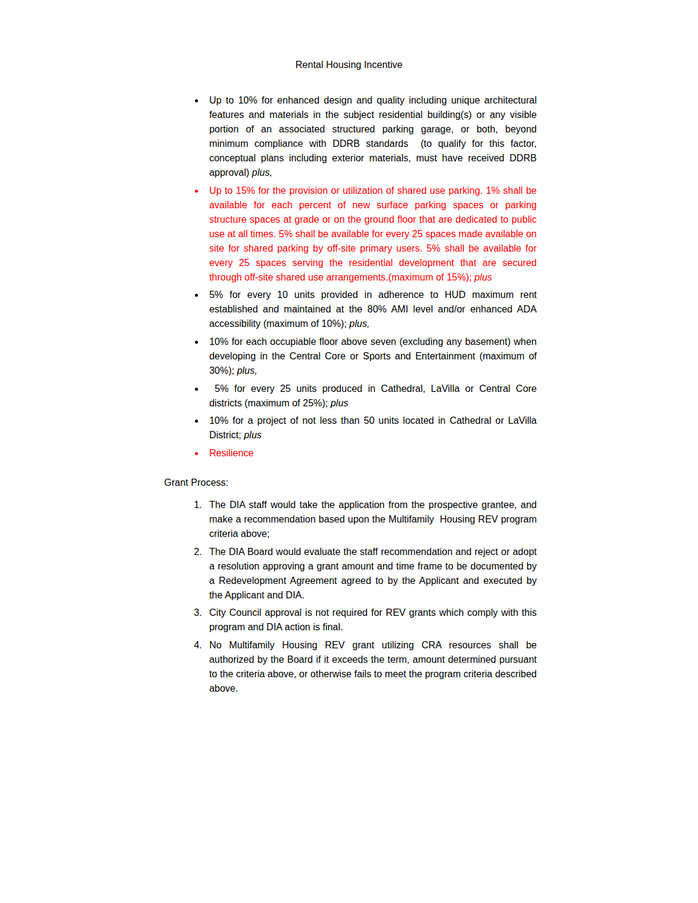Rental Housing Incentive
Up to 10% for enhanced design and quality including unique architectural features and materials in the subject residential building(s) or any visible portion of an associated structured parking garage, or both, beyond minimum compliance with DDRB standards (to qualify for this factor, conceptual plans including exterior materials, must have received DDRB approval) plus,
Up to 15% for the provision or utilization of shared use parking. 1% shall be available for each percent of new surface parking spaces or parking structure spaces at grade or on the ground floor that are dedicated to public use at all times. 5% shall be available for every 25 spaces made available on site for shared parking by off-site primary users. 5% shall be available for every 25 spaces serving the residential development that are secured through off-site shared use arrangements.(maximum of 15%); plus
5% for every 10 units provided in adherence to HUD maximum rent established and maintained at the 80% AMI level and/or enhanced ADA accessibility (maximum of 10%); plus,
10% for each occupiable floor above seven (excluding any basement) when developing in the Central Core or Sports and Entertainment (maximum of 30%); plus,
5% for every 25 units produced in Cathedral, LaVilla or Central Core districts (maximum of 25%); plus
10% for a project of not less than 50 units located in Cathedral or LaVilla District; plus
Resilience
Grant Process:
The DIA staff would take the application from the prospective grantee, and make a recommendation based upon the Multifamily Housing REV program criteria above;
The DIA Board would evaluate the staff recommendation and reject or adopt a resolution approving a grant amount and time frame to be documented by a Redevelopment Agreement agreed to by the Applicant and executed by the Applicant and DIA.
City Council approval is not required for REV grants which comply with this program and DIA action is final.
No Multifamily Housing REV grant utilizing CRA resources shall be authorized by the Board if it exceeds the term, amount determined pursuant to the criteria above, or otherwise fails to meet the program criteria described above.